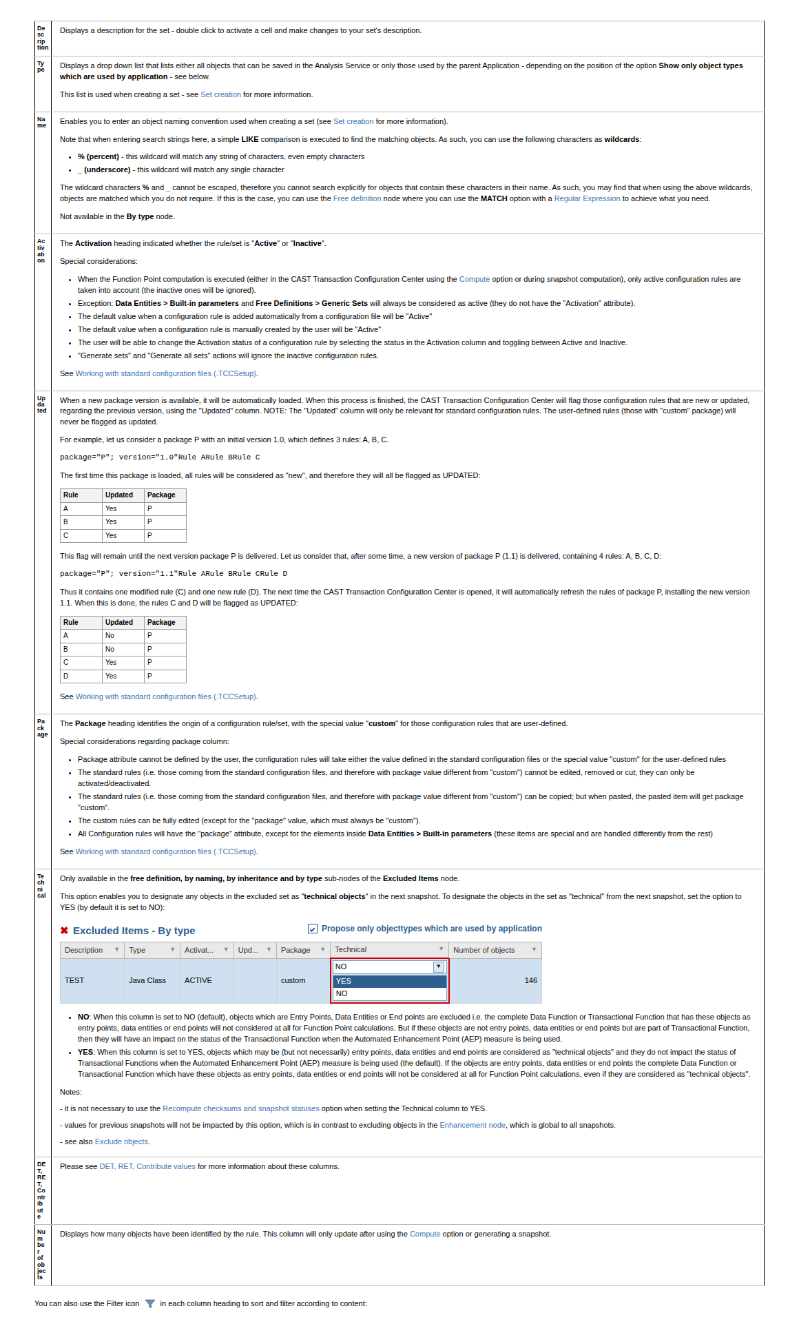| De sc rip tion | Displays a description for the set - double click to activate a cell and make changes to your set's description. |
| Ty pe | Displays a drop down list that lists either all objects that can be saved in the Analysis Service or only those used by the parent Application - depending on the position of the option Show only object types which are used by application - see below. This list is used when creating a set - see Set creation for more information. |
| Na me | Enables you to enter an object naming convention used when creating a set (see Set creation for more information). Note that when entering search strings here, a simple LIKE comparison is executed to find the matching objects. As such, you can use the following characters as wildcards : % (percent) - this wildcard will match any string of characters, even empty characters _ (underscore) - this wildcard will match any single character The wildcard characters % and _ cannot be escaped, therefore you cannot search explicitly for objects that contain these characters in their name. As such, you may find that when using the above wildcards, objects are matched which you do not require. If this is the case, you can use the Free definition node where you can use the MATCH option with a Regular Expression to achieve what you need. Not available in the By type node. |
| Ac tiv ati on | The Activation heading indicated whether the rule/set is " Active " or " Inactive ". Special considerations: When the Function Point computation is executed (either in the CAST Transaction Configuration Center using the Compute option or during snapshot computation), only active configuration rules are taken into account (the inactive ones will be ignored). Exception: Data Entities > Built-in parameters and Free Definitions > Generic Sets will always be considered as active (they do not have the "Activation" attribute). The default value when a configuration rule is added automatically from a configuration file will be "Active" The default value when a configuration rule is manually created by the user will be "Active" The user will be able to change the Activation status of a configuration rule by selecting the status in the Activation column and toggling between Active and Inactive. "Generate sets" and "Generate all sets" actions will ignore the inactive configuration rules. See Working with standard configuration files (.TCCSetup) . |
| Up da ted | When a new package version is available, it will be automatically loaded. When this process is finished, the CAST Transaction Configuration Center will flag those configuration rules that are new or updated, regarding the previous version, using the "Updated" column. NOTE: The "Updated" column will only be relevant for standard configuration rules. The user-defined rules (those with "custom" package) will never be flagged as updated. For example, let us consider a package P with an initial version 1.0, which defines 3 rules: A, B, C. package="P"; version="1.0"Rule ARule BRule C The first time this package is loaded, all rules will be considered as "new", and therefore they will all be flagged as UPDATED: / Rule / Updated / Package / / --- / --- / --- / / A / Yes / P / / B / Yes / P / / C / Yes / P / This flag will remain until the next version package P is delivered. Let us consider that, after some time, a new version of package P (1.1) is delivered, containing 4 rules: A, B, C, D: package="P"; version="1.1"Rule ARule BRule CRule D Thus it contains one modified rule (C) and one new rule (D). The next time the CAST Transaction Configuration Center is opened, it will automatically refresh the rules of package P, installing the new version 1.1. When this is done, the rules C and D will be flagged as UPDATED: / Rule / Updated / Package / / --- / --- / --- / / A / No / P / / B / No / P / / C / Yes / P / / D / Yes / P / See Working with standard configuration files (.TCCSetup) . |
| Pa ck age | The Package heading identifies the origin of a configuration rule/set, with the special value " custom " for those configuration rules that are user-defined. Special considerations regarding package column: Package attribute cannot be defined by the user, the configuration rules will take either the value defined in the standard configuration files or the special value "custom" for the user-defined rules The standard rules (i.e. those coming from the standard configuration files, and therefore with package value different from "custom") cannot be edited, removed or cut; they can only be activated/deactivated. The standard rules (i.e. those coming from the standard configuration files, and therefore with package value different from "custom") can be copied; but when pasted, the pasted item will get package "custom". The custom rules can be fully edited (except for the "package" value, which must always be "custom"). All Configuration rules will have the "package" attribute, except for the elements inside Data Entities > Built-in parameters (these items are special and are handled differently from the rest) See Working with standard configuration files (.TCCSetup) . |
| Te ch ni cal | Only available in the free definition, by naming, by inheritance and by type sub-nodes of the Excluded Items node. This option enables you to designate any objects in the excluded set as " technical objects " in the next snapshot. To designate the objects in the set as "technical" from the next snapshot, set the option to YES (by default it is set to NO): Propose only objecttypes which are used by application ✖ Excluded Items - By type / Description ▼ / Type ▼ / Activat... ▼ / Upd... ▼ / Package ▼ / Technical ▼ / Number of objects ▼ / / --- / --- / --- / --- / --- / --- / --- / / TEST / Java Class / ACTIVE / / custom / NO ▼ YES NO / 146 / NO : When this column is set to NO (default), objects which are Entry Points, Data Entities or End points are excluded i.e. the complete Data Function or Transactional Function that has these objects as entry points, data entities or end points will not considered at all for Function Point calculations. But if these objects are not entry points, data entities or end points but are part of Transactional Function, then they will have an impact on the status of the Transactional Function when the Automated Enhancement Point (AEP) measure is being used. YES : When this column is set to YES, objects which may be (but not necessarily) entry points, data entities and end points are considered as "technical objects" and they do not impact the status of Transactional Functions when the Automated Enhancement Point (AEP) measure is being used (the default). If the objects are entry points, data entities or end points the complete Data Function or Transactional Function which have these objects as entry points, data entities or end points will not be considered at all for Function Point calculations, even if they are considered as "technical objects". Notes: - it is not necessary to use the Recompute checksums and snapshot statuses option when setting the Technical column to YES. - values for previous snapshots will not be impacted by this option, which is in contrast to excluding objects in the Enhancement node , which is global to all snapshots. - see also Exclude objects . |
| DE T, RE T, Co ntr ib ut e | Please see DET, RET, Contribute values for more information about these columns. |
| Nu m be r of ob jec ts | Displays how many objects have been identified by the rule. This column will only update after using the Compute option or generating a snapshot. |
You can also use the Filter icon in each column heading to sort and filter according to content: